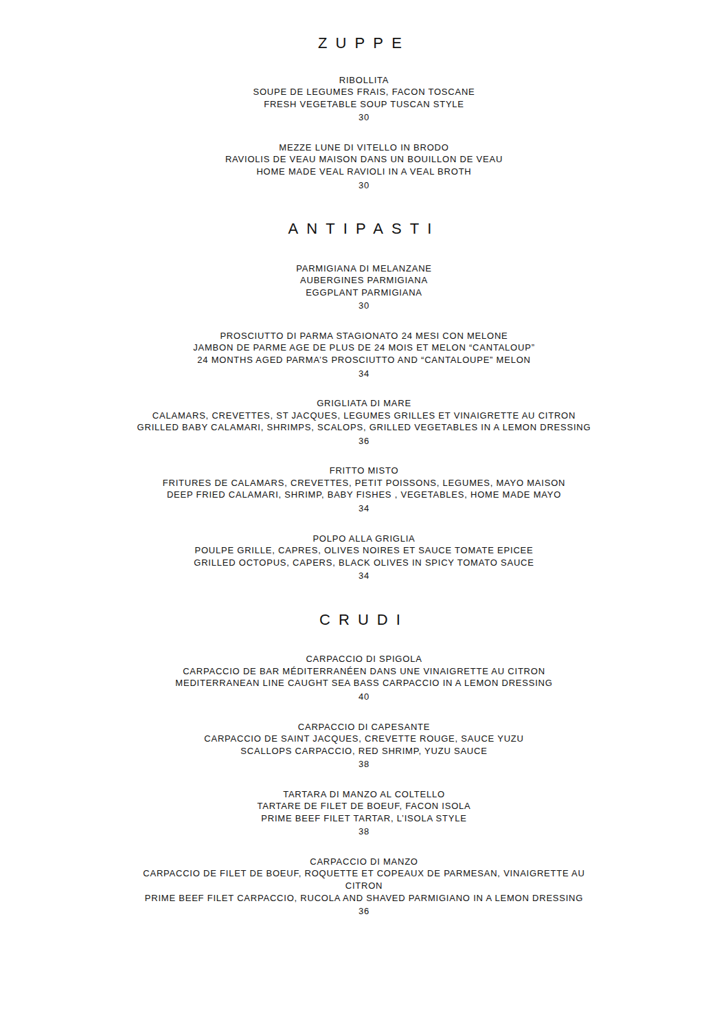Zuppe
Ribollita Soupe de legumes frais, facon toscane Fresh vegetable soup tuscan style 30
Mezze lune di vitello in brodo Raviolis de veau maison dans un bouillon de veau Home made veal ravioli in a veal broth 30
Antipasti
Parmigiana di melanzane Aubergines parmigiana Eggplant parmigiana 30
Prosciutto di parma stagionato 24 mesi con melone Jambon de parme age de plus de 24 mois et melon “cantaloup” 24 months aged parma’s prosciutto and “cantaloupe” melon 34
Grigliata di mare Calamars, crevettes, st jacques, legumes grilles et vinaigrette au citron Grilled baby calamari, shrimps, scalops, grilled vegetables in a lemon dressing 36
Fritto misto Fritures de calamars, crevettes, petit poissons, legumes, mayo maison Deep fried calamari, shrimp, baby fishes , vegetables, home made mayo 34
Polpo alla griglia Poulpe grille, capres, olives noires et sauce tomate epicee Grilled octopus, capers, black olives in spicy tomato sauce 34
Crudi
Carpaccio di spigola Carpaccio de bar méditerranéen dans une vinaigrette au citron Mediterranean line caught sea bass carpaccio in a lemon dressing 40
Carpaccio di capesante Carpaccio de saint jacques, crevette rouge, sauce yuzu Scallops carpaccio, red shrimp, yuzu sauce 38
Tartara di manzo al coltello Tartare de filet de boeuf, facon isola Prime beef filet tartar, l’isola style 38
Carpaccio di manzo Carpaccio de filet de boeuf, roquette et copeaux de parmesan, vinaigrette au citron Prime beef filet carpaccio, rucola and shaved parmigiano in a lemon dressing 36